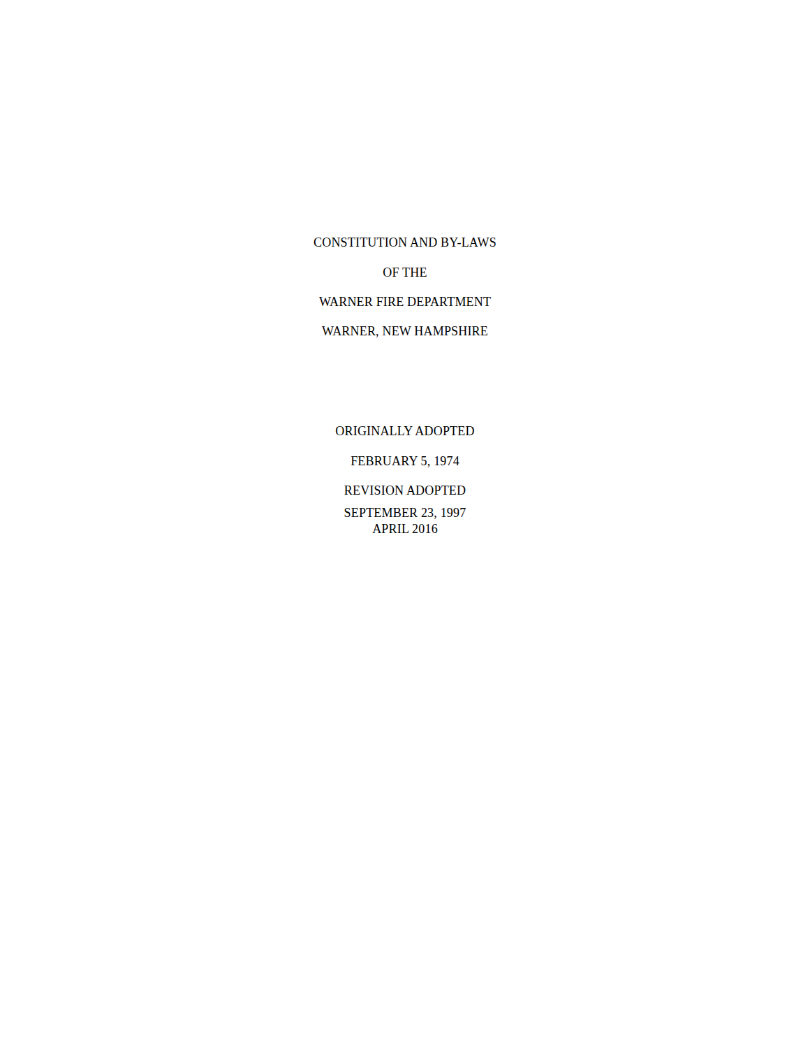CONSTITUTION AND BY-LAWS
OF THE
WARNER FIRE DEPARTMENT
WARNER, NEW HAMPSHIRE
ORIGINALLY ADOPTED
FEBRUARY 5, 1974
REVISION ADOPTED
SEPTEMBER 23, 1997
APRIL 2016